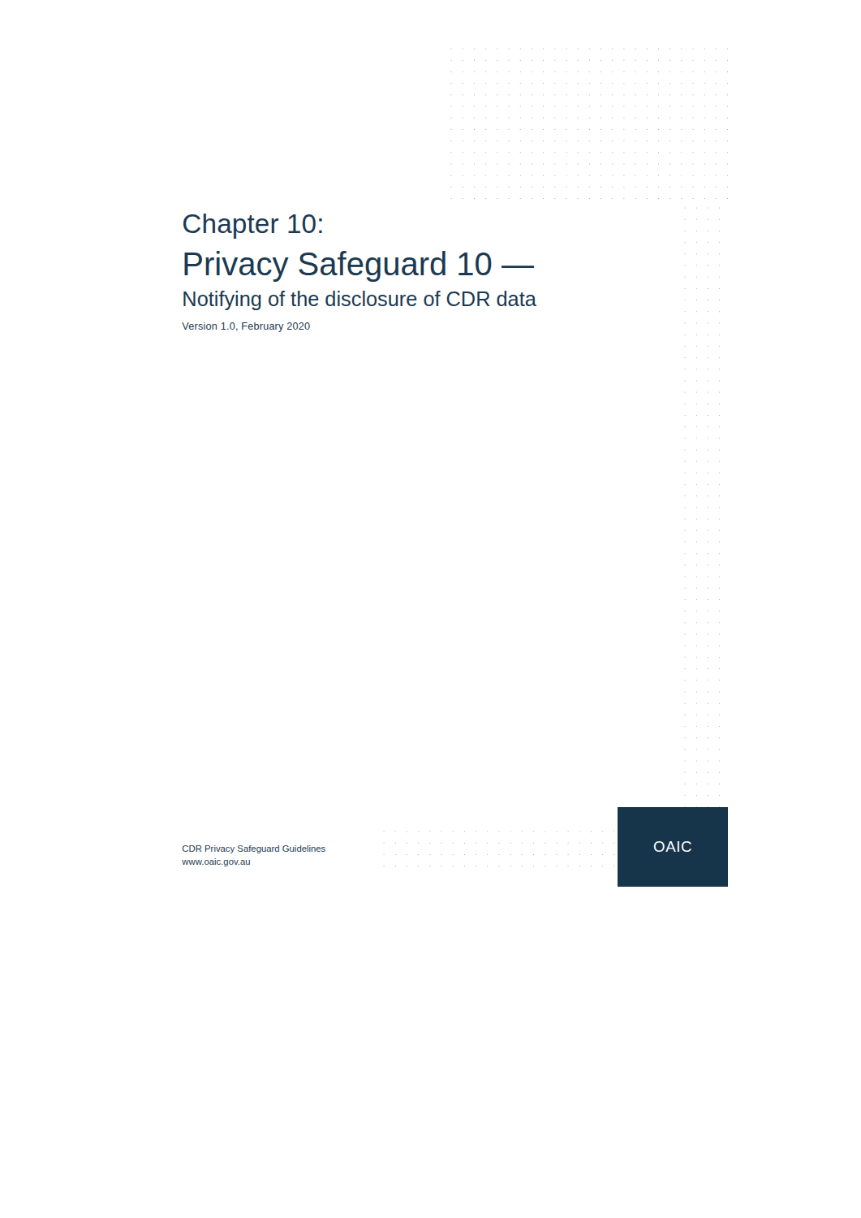Chapter 10:
Privacy Safeguard 10 —
Notifying of the disclosure of CDR data
Version 1.0, February 2020
CDR Privacy Safeguard Guidelines
www.oaic.gov.au
OAIC